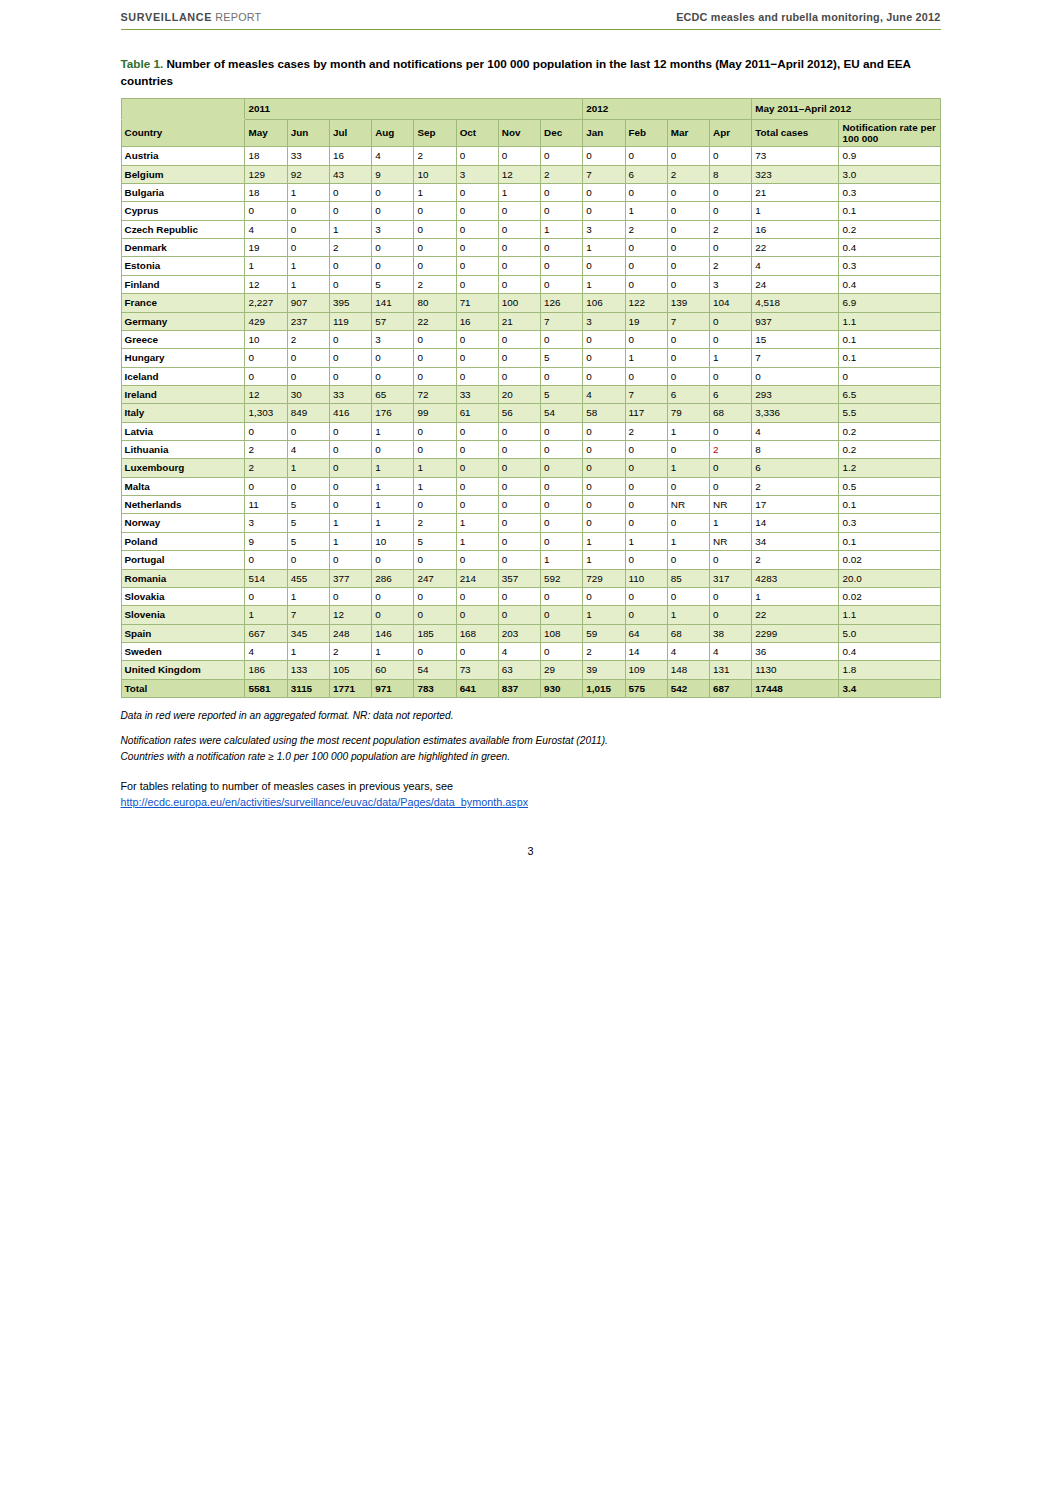SURVEILLANCE REPORT
ECDC measles and rubella monitoring, June 2012
Table 1. Number of measles cases by month and notifications per 100 000 population in the last 12 months (May 2011−April 2012), EU and EEA countries
| | 2011 | 2012 | May 2011–April 2012 |
| --- | --- | --- | --- |
| Country | May | Jun | Jul | Aug | Sep | Oct | Nov | Dec | Jan | Feb | Mar | Apr | Total cases | Notification rate per 100 000 |
| Austria | 18 | 33 | 16 | 4 | 2 | 0 | 0 | 0 | 0 | 0 | 0 | 0 | 73 | 0.9 |
| Belgium | 129 | 92 | 43 | 9 | 10 | 3 | 12 | 2 | 7 | 6 | 2 | 8 | 323 | 3.0 |
| Bulgaria | 18 | 1 | 0 | 0 | 1 | 0 | 1 | 0 | 0 | 0 | 0 | 0 | 21 | 0.3 |
| Cyprus | 0 | 0 | 0 | 0 | 0 | 0 | 0 | 0 | 0 | 1 | 0 | 0 | 1 | 0.1 |
| Czech Republic | 4 | 0 | 1 | 3 | 0 | 0 | 0 | 1 | 3 | 2 | 0 | 2 | 16 | 0.2 |
| Denmark | 19 | 0 | 2 | 0 | 0 | 0 | 0 | 0 | 1 | 0 | 0 | 0 | 22 | 0.4 |
| Estonia | 1 | 1 | 0 | 0 | 0 | 0 | 0 | 0 | 0 | 0 | 0 | 2 | 4 | 0.3 |
| Finland | 12 | 1 | 0 | 5 | 2 | 0 | 0 | 0 | 1 | 0 | 0 | 3 | 24 | 0.4 |
| France | 2,227 | 907 | 395 | 141 | 80 | 71 | 100 | 126 | 106 | 122 | 139 | 104 | 4,518 | 6.9 |
| Germany | 429 | 237 | 119 | 57 | 22 | 16 | 21 | 7 | 3 | 19 | 7 | 0 | 937 | 1.1 |
| Greece | 10 | 2 | 0 | 3 | 0 | 0 | 0 | 0 | 0 | 0 | 0 | 0 | 15 | 0.1 |
| Hungary | 0 | 0 | 0 | 0 | 0 | 0 | 0 | 5 | 0 | 1 | 0 | 1 | 7 | 0.1 |
| Iceland | 0 | 0 | 0 | 0 | 0 | 0 | 0 | 0 | 0 | 0 | 0 | 0 | 0 | 0 |
| Ireland | 12 | 30 | 33 | 65 | 72 | 33 | 20 | 5 | 4 | 7 | 6 | 6 | 293 | 6.5 |
| Italy | 1,303 | 849 | 416 | 176 | 99 | 61 | 56 | 54 | 58 | 117 | 79 | 68 | 3,336 | 5.5 |
| Latvia | 0 | 0 | 0 | 1 | 0 | 0 | 0 | 0 | 0 | 2 | 1 | 0 | 4 | 0.2 |
| Lithuania | 2 | 4 | 0 | 0 | 0 | 0 | 0 | 0 | 0 | 0 | 0 | 2 | 8 | 0.2 |
| Luxembourg | 2 | 1 | 0 | 1 | 1 | 0 | 0 | 0 | 0 | 0 | 1 | 0 | 6 | 1.2 |
| Malta | 0 | 0 | 0 | 1 | 1 | 0 | 0 | 0 | 0 | 0 | 0 | 0 | 2 | 0.5 |
| Netherlands | 11 | 5 | 0 | 1 | 0 | 0 | 0 | 0 | 0 | 0 | NR | NR | 17 | 0.1 |
| Norway | 3 | 5 | 1 | 1 | 2 | 1 | 0 | 0 | 0 | 0 | 0 | 1 | 14 | 0.3 |
| Poland | 9 | 5 | 1 | 10 | 5 | 1 | 0 | 0 | 1 | 1 | 1 | NR | 34 | 0.1 |
| Portugal | 0 | 0 | 0 | 0 | 0 | 0 | 0 | 1 | 1 | 0 | 0 | 0 | 2 | 0.02 |
| Romania | 514 | 455 | 377 | 286 | 247 | 214 | 357 | 592 | 729 | 110 | 85 | 317 | 4283 | 20.0 |
| Slovakia | 0 | 1 | 0 | 0 | 0 | 0 | 0 | 0 | 0 | 0 | 0 | 0 | 1 | 0.02 |
| Slovenia | 1 | 7 | 12 | 0 | 0 | 0 | 0 | 0 | 1 | 0 | 1 | 0 | 22 | 1.1 |
| Spain | 667 | 345 | 248 | 146 | 185 | 168 | 203 | 108 | 59 | 64 | 68 | 38 | 2299 | 5.0 |
| Sweden | 4 | 1 | 2 | 1 | 0 | 0 | 4 | 0 | 2 | 14 | 4 | 4 | 36 | 0.4 |
| United Kingdom | 186 | 133 | 105 | 60 | 54 | 73 | 63 | 29 | 39 | 109 | 148 | 131 | 1130 | 1.8 |
| Total | 5581 | 3115 | 1771 | 971 | 783 | 641 | 837 | 930 | 1,015 | 575 | 542 | 687 | 17448 | 3.4 |
Data in red were reported in an aggregated format. NR: data not reported.
Notification rates were calculated using the most recent population estimates available from Eurostat (2011).
Countries with a notification rate ≥ 1.0 per 100 000 population are highlighted in green.
For tables relating to number of measles cases in previous years, see
http://ecdc.europa.eu/en/activities/surveillance/euvac/data/Pages/data_bymonth.aspx
3